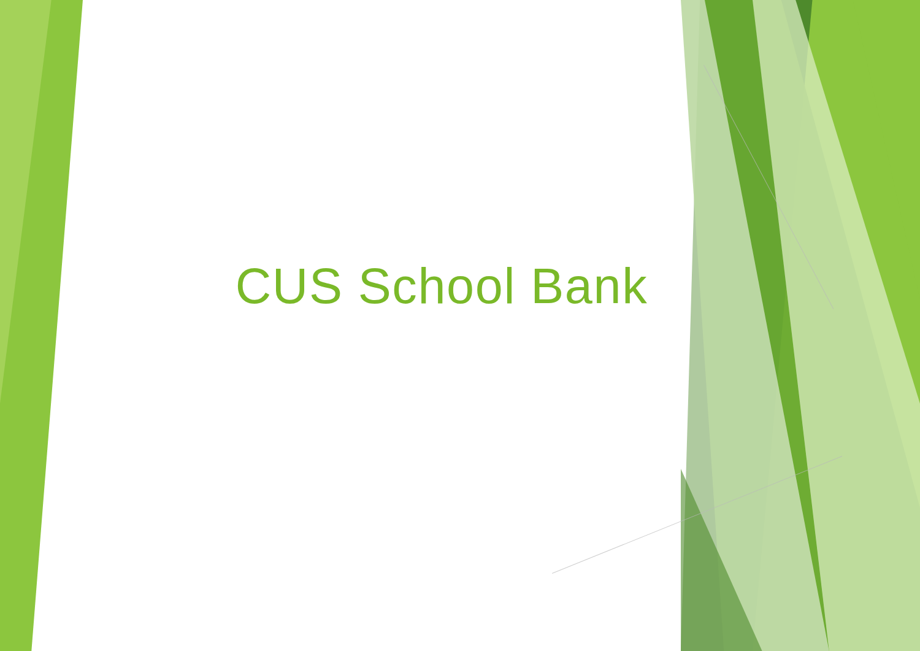CUS School Bank